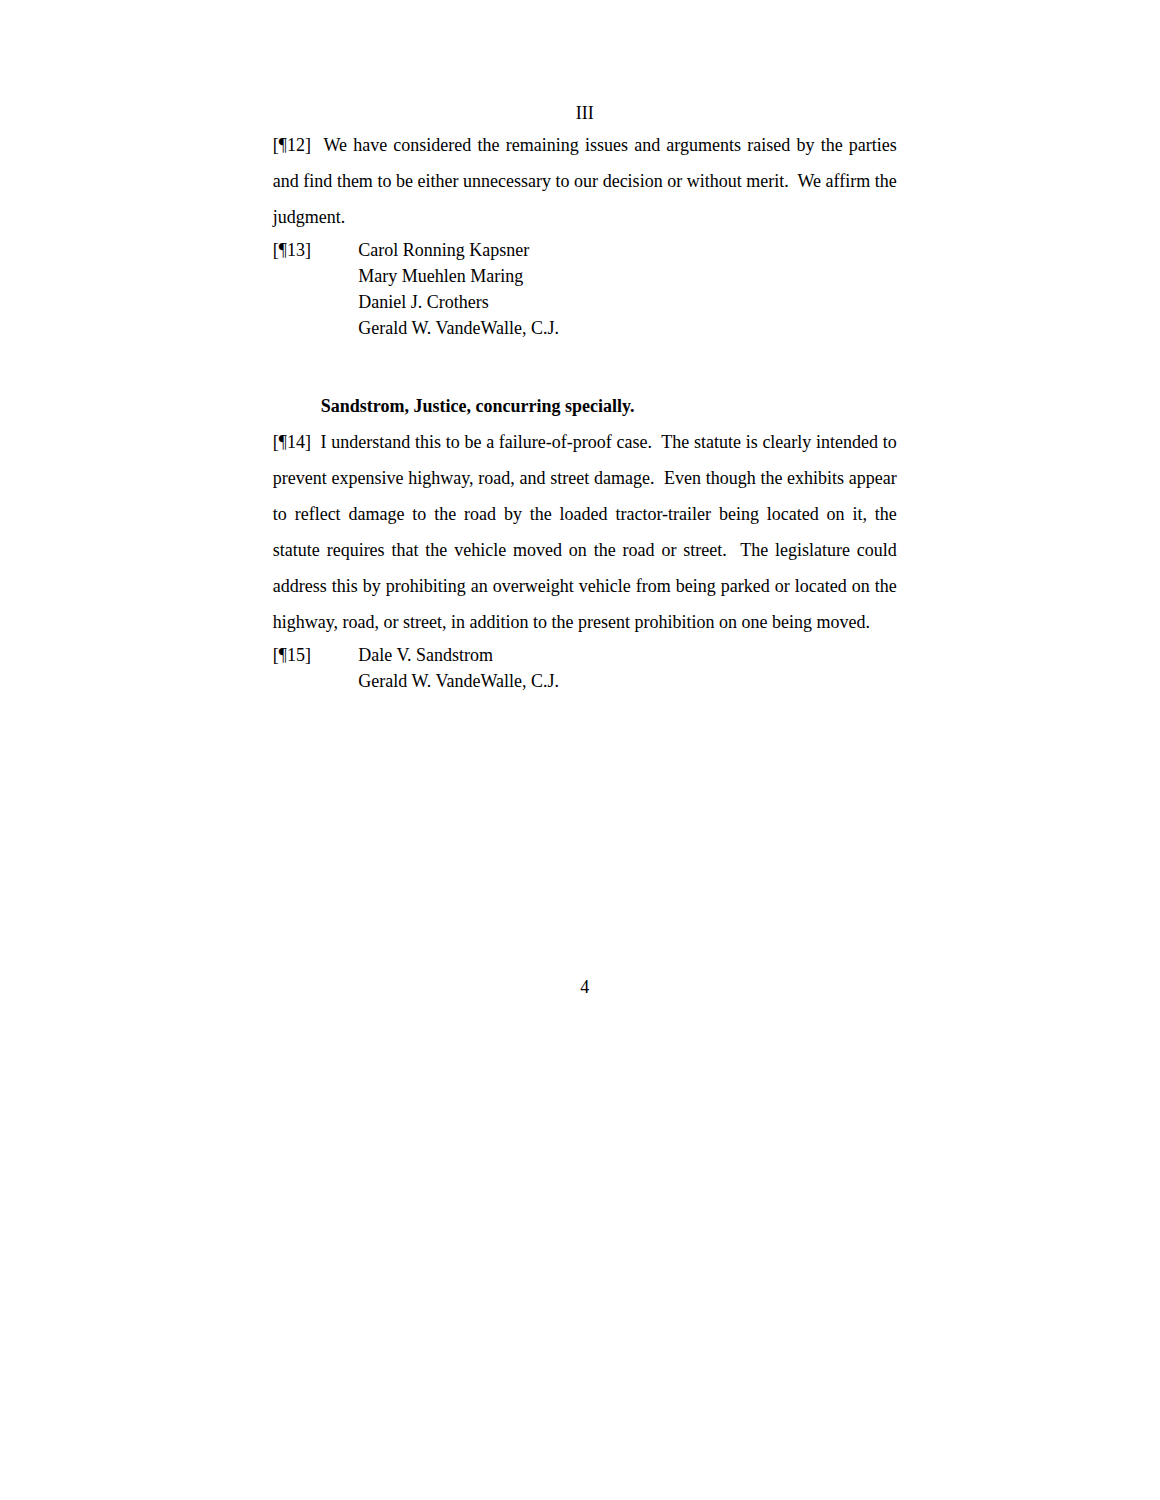III
[¶12] We have considered the remaining issues and arguments raised by the parties and find them to be either unnecessary to our decision or without merit. We affirm the judgment.
[¶13] Carol Ronning Kapsner Mary Muehlen Maring Daniel J. Crothers Gerald W. VandeWalle, C.J.
Sandstrom, Justice, concurring specially.
[¶14] I understand this to be a failure-of-proof case. The statute is clearly intended to prevent expensive highway, road, and street damage. Even though the exhibits appear to reflect damage to the road by the loaded tractor-trailer being located on it, the statute requires that the vehicle moved on the road or street. The legislature could address this by prohibiting an overweight vehicle from being parked or located on the highway, road, or street, in addition to the present prohibition on one being moved.
[¶15] Dale V. Sandstrom Gerald W. VandeWalle, C.J.
4